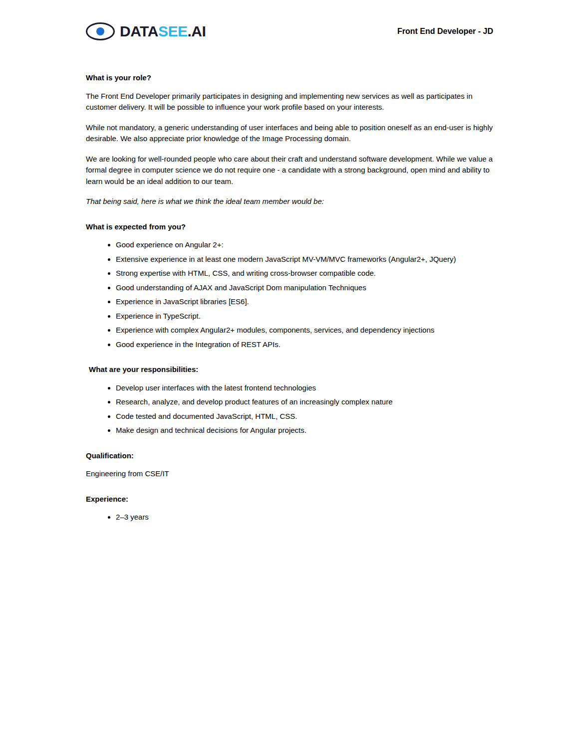DATA SEE.AI
Front End Developer - JD
What is your role?
The Front End Developer primarily participates in designing and implementing new services as well as participates in customer delivery. It will be possible to influence your work profile based on your interests.
While not mandatory, a generic understanding of user interfaces and being able to position oneself as an end-user is highly desirable. We also appreciate prior knowledge of the Image Processing domain.
We are looking for well-rounded people who care about their craft and understand software development. While we value a formal degree in computer science we do not require one - a candidate with a strong background, open mind and ability to learn would be an ideal addition to our team.
That being said, here is what we think the ideal team member would be:
What is expected from you?
Good experience on Angular 2+:
Extensive experience in at least one modern JavaScript MV-VM/MVC frameworks (Angular2+, JQuery)
Strong expertise with HTML, CSS, and writing cross-browser compatible code.
Good understanding of AJAX and JavaScript Dom manipulation Techniques
Experience in JavaScript libraries [ES6].
Experience in TypeScript.
Experience with complex Angular2+ modules, components, services, and dependency injections
Good experience in the Integration of REST APIs.
What are your responsibilities:
Develop user interfaces with the latest frontend technologies
Research, analyze, and develop product features of an increasingly complex nature
Code tested and documented JavaScript, HTML, CSS.
Make design and technical decisions for Angular projects.
Qualification:
Engineering from CSE/IT
Experience:
2–3 years